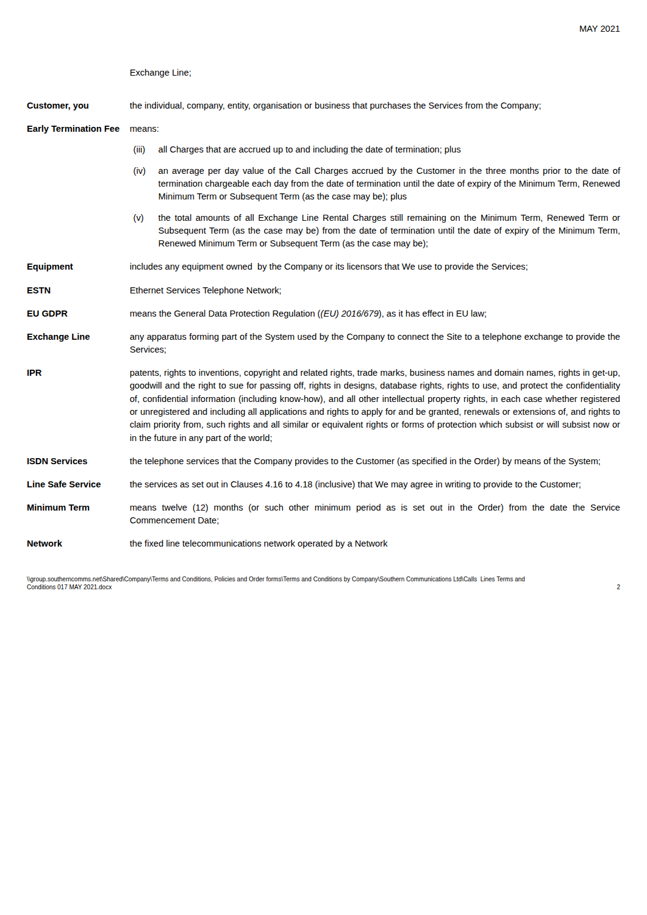MAY 2021
Exchange Line;
Customer, you
the individual, company, entity, organisation or business that purchases the Services from the Company;
Early Termination Fee
means:
(iii) all Charges that are accrued up to and including the date of termination; plus
(iv) an average per day value of the Call Charges accrued by the Customer in the three months prior to the date of termination chargeable each day from the date of termination until the date of expiry of the Minimum Term, Renewed Minimum Term or Subsequent Term (as the case may be); plus
(v) the total amounts of all Exchange Line Rental Charges still remaining on the Minimum Term, Renewed Term or Subsequent Term (as the case may be) from the date of termination until the date of expiry of the Minimum Term, Renewed Minimum Term or Subsequent Term (as the case may be);
Equipment
includes any equipment owned by the Company or its licensors that We use to provide the Services;
ESTN
Ethernet Services Telephone Network;
EU GDPR
means the General Data Protection Regulation ((EU) 2016/679), as it has effect in EU law;
Exchange Line
any apparatus forming part of the System used by the Company to connect the Site to a telephone exchange to provide the Services;
IPR
patents, rights to inventions, copyright and related rights, trade marks, business names and domain names, rights in get-up, goodwill and the right to sue for passing off, rights in designs, database rights, rights to use, and protect the confidentiality of, confidential information (including know-how), and all other intellectual property rights, in each case whether registered or unregistered and including all applications and rights to apply for and be granted, renewals or extensions of, and rights to claim priority from, such rights and all similar or equivalent rights or forms of protection which subsist or will subsist now or in the future in any part of the world;
ISDN Services
the telephone services that the Company provides to the Customer (as specified in the Order) by means of the System;
Line Safe Service
the services as set out in Clauses 4.16 to 4.18 (inclusive) that We may agree in writing to provide to the Customer;
Minimum Term
means twelve (12) months (or such other minimum period as is set out in the Order) from the date the Service Commencement Date;
Network
the fixed line telecommunications network operated by a Network
\\group.southerncomms.net\Shared\Company\Terms and Conditions, Policies and Order forms\Terms and Conditions by Company\Southern Communications Ltd\Calls Lines Terms and Conditions 017 MAY 2021.docx
2